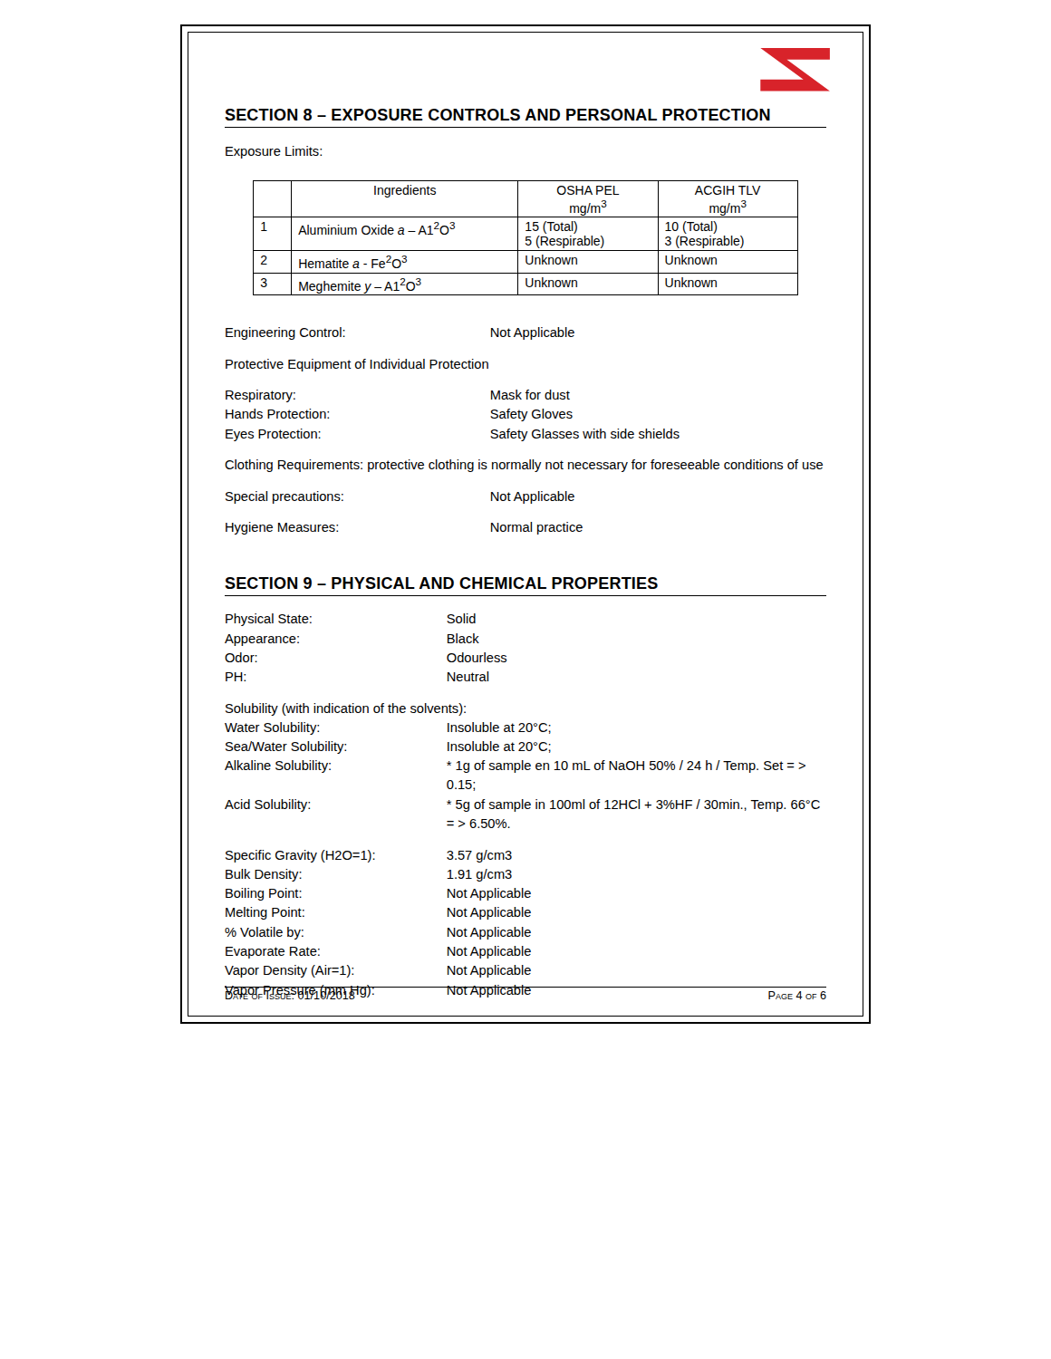SECTION 8 – EXPOSURE CONTROLS AND PERSONAL PROTECTION
Exposure Limits:
| | Ingredients | OSHA PEL mg/m 3 | ACGIH TLV mg/m 3 |
| --- | --- | --- | --- |
| 1 | Aluminium Oxide a – A1 2 O 3 | 15 (Total) 5 (Respirable) | 10 (Total) 3 (Respirable) |
| 2 | Hematite a - Fe 2 O 3 | Unknown | Unknown |
| 3 | Meghemite y – A1 2 O 3 | Unknown | Unknown |
Engineering Control:
Not Applicable
Protective Equipment of Individual Protection
Respiratory:
Mask for dust
Hands Protection:
Safety Gloves
Eyes Protection:
Safety Glasses with side shields
Clothing Requirements: protective clothing is normally not necessary for foreseeable conditions of use
Special precautions:
Not Applicable
Hygiene Measures:
Normal practice
SECTION 9 – PHYSICAL AND CHEMICAL PROPERTIES
Physical State:
Solid
Appearance:
Black
Odor:
Odourless
PH:
Neutral
Solubility (with indication of the solvents):
Water Solubility:
Insoluble at 20°C;
Sea/Water Solubility:
Insoluble at 20°C;
Alkaline Solubility:
* 1g of sample en 10 mL of NaOH 50% / 24 h / Temp. Set = > 0.15;
Acid Solubility:
* 5g of sample in 100ml of 12HCl + 3%HF / 30min., Temp. 66°C = > 6.50%.
Specific Gravity (H2O=1):
3.57 g/cm3
Bulk Density:
1.91 g/cm3
Boiling Point:
Not Applicable
Melting Point:
Not Applicable
% Volatile by:
Not Applicable
Evaporate Rate:
Not Applicable
Vapor Density (Air=1):
Not Applicable
Vapor Pressure (mm Hg):
Not Applicable
Date of Issue: 01/10/2018
Page 4 of 6